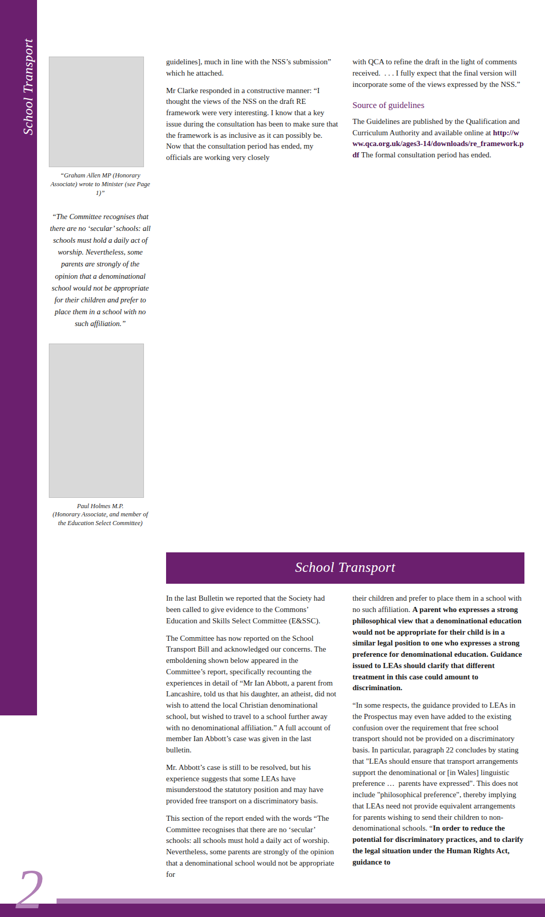School Transport
“Graham Allen MP (Honorary Associate) wrote to Minister (see Page 1)”
“The Committee recognises that there are no ‘secular’ schools: all schools must hold a daily act of worship. Nevertheless, some parents are strongly of the opinion that a denominational school would not be appropriate for their children and prefer to place them in a school with no such affiliation.”
Paul Holmes M.P.
(Honorary Associate, and member of the Education Select Committee)
guidelines], much in line with the NSS’s submission” which he attached.
Mr Clarke responded in a constructive manner: “I thought the views of the NSS on the draft RE framework were very interesting. I know that a key issue during the consultation has been to make sure that the framework is as inclusive as it can possibly be. Now that the consultation period has ended, my officials are working very closely
with QCA to refine the draft in the light of comments received. . . . I fully expect that the final version will incorporate some of the views expressed by the NSS.”
Source of guidelines
The Guidelines are published by the Qualification and Curriculum Authority and available online at http://www.qca.org.uk/ages3-14/downloads/re_framework.pdf The formal consultation period has ended.
School Transport
In the last Bulletin we reported that the Society had been called to give evidence to the Commons’ Education and Skills Select Committee (E&SSC).
The Committee has now reported on the School Transport Bill and acknowledged our concerns. The emboldening shown below appeared in the Committee’s report, specifically recounting the experiences in detail of “Mr Ian Abbott, a parent from Lancashire, told us that his daughter, an atheist, did not wish to attend the local Christian denominational school, but wished to travel to a school further away with no denominational affiliation.” A full account of member Ian Abbott’s case was given in the last bulletin.
Mr. Abbott’s case is still to be resolved, but his experience suggests that some LEAs have misunderstood the statutory position and may have provided free transport on a discriminatory basis.
This section of the report ended with the words “The Committee recognises that there are no ‘secular’ schools: all schools must hold a daily act of worship. Nevertheless, some parents are strongly of the opinion that a denominational school would not be appropriate for
their children and prefer to place them in a school with no such affiliation. A parent who expresses a strong philosophical view that a denominational education would not be appropriate for their child is in a similar legal position to one who expresses a strong preference for denominational education. Guidance issued to LEAs should clarify that different treatment in this case could amount to discrimination.
“In some respects, the guidance provided to LEAs in the Prospectus may even have added to the existing confusion over the requirement that free school transport should not be provided on a discriminatory basis. In particular, paragraph 22 concludes by stating that "LEAs should ensure that transport arrangements support the denominational or [in Wales] linguistic preference … parents have expressed". This does not include "philosophical preference", thereby implying that LEAs need not provide equivalent arrangements for parents wishing to send their children to non-denominational schools. “In order to reduce the potential for discriminatory practices, and to clarify the legal situation under the Human Rights Act, guidance to
2